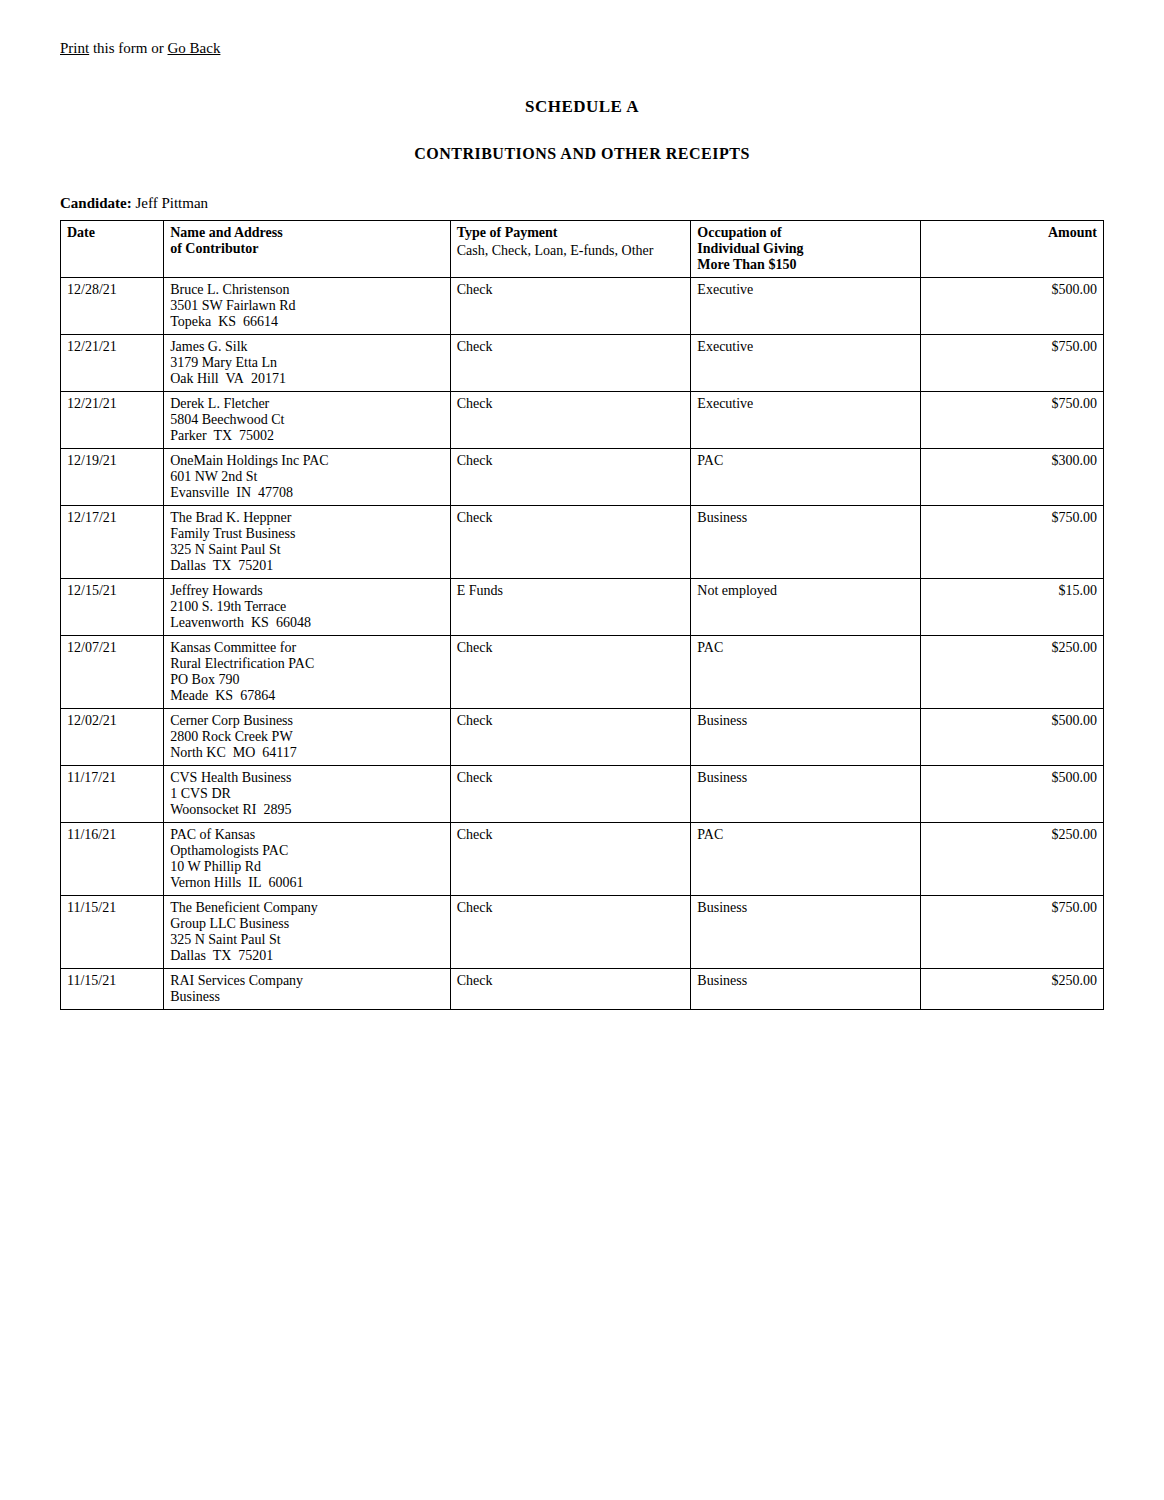Print this form or Go Back
SCHEDULE A
CONTRIBUTIONS AND OTHER RECEIPTS
Candidate: Jeff Pittman
| Date | Name and Address of Contributor | Type of Payment Cash, Check, Loan, E-funds, Other | Occupation of Individual Giving More Than $150 | Amount |
| --- | --- | --- | --- | --- |
| 12/28/21 | Bruce L. Christenson 3501 SW Fairlawn Rd Topeka KS 66614 | Check | Executive | $500.00 |
| 12/21/21 | James G. Silk 3179 Mary Etta Ln Oak Hill VA 20171 | Check | Executive | $750.00 |
| 12/21/21 | Derek L. Fletcher 5804 Beechwood Ct Parker TX 75002 | Check | Executive | $750.00 |
| 12/19/21 | OneMain Holdings Inc PAC 601 NW 2nd St Evansville IN 47708 | Check | PAC | $300.00 |
| 12/17/21 | The Brad K. Heppner Family Trust Business 325 N Saint Paul St Dallas TX 75201 | Check | Business | $750.00 |
| 12/15/21 | Jeffrey Howards 2100 S. 19th Terrace Leavenworth KS 66048 | E Funds | Not employed | $15.00 |
| 12/07/21 | Kansas Committee for Rural Electrification PAC PO Box 790 Meade KS 67864 | Check | PAC | $250.00 |
| 12/02/21 | Cerner Corp Business 2800 Rock Creek PW North KC MO 64117 | Check | Business | $500.00 |
| 11/17/21 | CVS Health Business 1 CVS DR Woonsocket RI 2895 | Check | Business | $500.00 |
| 11/16/21 | PAC of Kansas Opthamologists PAC 10 W Phillip Rd Vernon Hills IL 60061 | Check | PAC | $250.00 |
| 11/15/21 | The Beneficient Company Group LLC Business 325 N Saint Paul St Dallas TX 75201 | Check | Business | $750.00 |
| 11/15/21 | RAI Services Company Business | Check | Business | $250.00 |